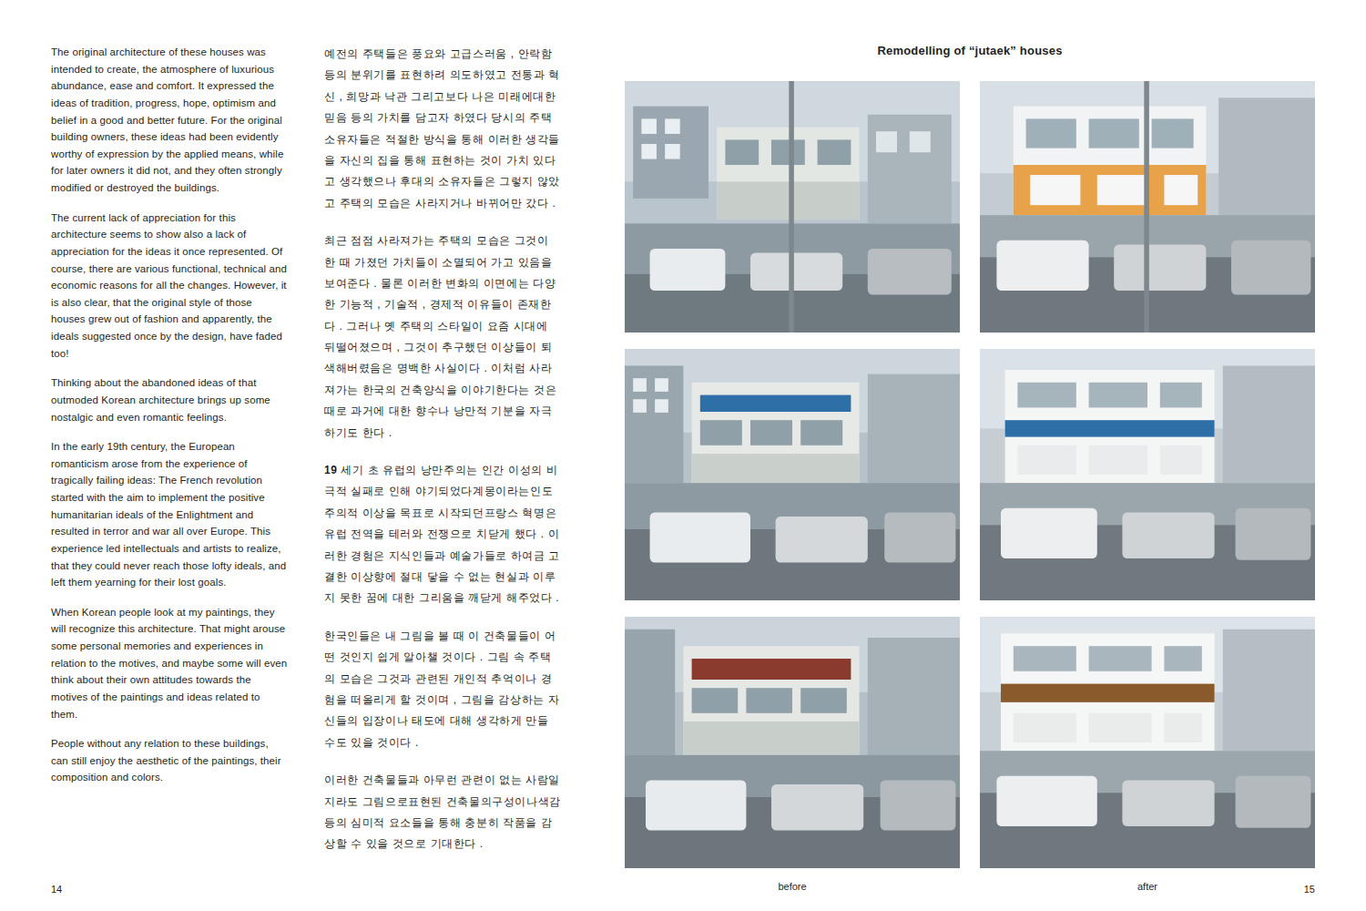The original architecture of these houses was intended to create, the atmosphere of luxurious abundance, ease and comfort. It expressed the ideas of tradition, progress, hope, optimism and belief in a good and better future. For the original building owners, these ideas had been evidently worthy of expression by the applied means, while for later owners it did not, and they often strongly modified or destroyed the buildings.
The current lack of appreciation for this architecture seems to show also a lack of appreciation for the ideas it once represented. Of course, there are various functional, technical and economic reasons for all the changes. However, it is also clear, that the original style of those houses grew out of fashion and apparently, the ideals suggested once by the design, have faded too!
Thinking about the abandoned ideas of that outmoded Korean architecture brings up some nostalgic and even romantic feelings.
In the early 19th century, the European romanticism arose from the experience of tragically failing ideas: The French revolution started with the aim to implement the positive humanitarian ideals of the Enlightment and resulted in terror and war all over Europe. This experience led intellectuals and artists to realize, that they could never reach those lofty ideals, and left them yearning for their lost goals.
When Korean people look at my paintings, they will recognize this architecture. That might arouse some personal memories and experiences in relation to the motives, and maybe some will even think about their own attitudes towards the motives of the paintings and ideas related to them.
People without any relation to these buildings, can still enjoy the aesthetic of the paintings, their composition and colors.
예전의 주택들은 풍요와 고급스러움 , 안락함 등의 분위기를 표현하려 의도하였고 전통과 혁신 , 희망과 낙관 그리고보다 나은 미래에대한 믿음 등의 가치를 담고자 하였다 당시의 주택 소유자들은 적절한 방식을 통해 이러한 생각들을 자신의 집을 통해 표현하는 것이 가치 있다고 생각했으나 후대의 소유자들은 그렇지 않았고 주택의 모습은 사라지거나 바뀌어만 갔다 .
최근 점점 사라져가는 주택의 모습은 그것이 한 때 가졌던 가치들이 소멸되어 가고 있음을 보여준다 . 물론 이러한 변화의 이면에는 다양한 기능적 , 기술적 , 경제적 이유들이 존재한다 . 그러나 옛 주택의 스타일이 요즘 시대에 뒤떨어졌으며 , 그것이 추구했던 이상들이 퇴색해버렸음은 명백한 사실이다 . 이처럼 사라져가는 한국의 건축양식을 이야기한다는 것은 때로 과거에 대한 향수나 낭만적 기분을 자극하기도 한다 .
19 세기 초 유럽의 낭만주의는 인간 이성의 비극적 실패로 인해 야기되었다계몽이라는인도주의적 이상을 목표로 시작되던프랑스 혁명은 유럽 전역을 테러와 전쟁으로 치닫게 했다 . 이러한 경험은 지식인들과 예술가들로 하여금 고결한 이상향에 절대 닿을 수 없는 현실과 이루지 못한 꿈에 대한 그리움을 깨닫게 해주었다 .
한국인들은 내 그림을 볼 때 이 건축물들이 어떤 것인지 쉽게 알아챌 것이다 . 그림 속 주택의 모습은 그것과 관련된 개인적 추억이나 경험을 떠올리게 할 것이며 , 그림을 감상하는 자신들의 입장이나 태도에 대해 생각하게 만들 수도 있을 것이다 .
이러한 건축물들과 아무런 관련이 없는 사람일지라도 그림으로표현된 건축물의구성이나색감 등의 심미적 요소들을 통해 충분히 작품을 감상할 수 있을 것으로 기대한다 .
Remodelling of “jutaek” houses
before after
14
15